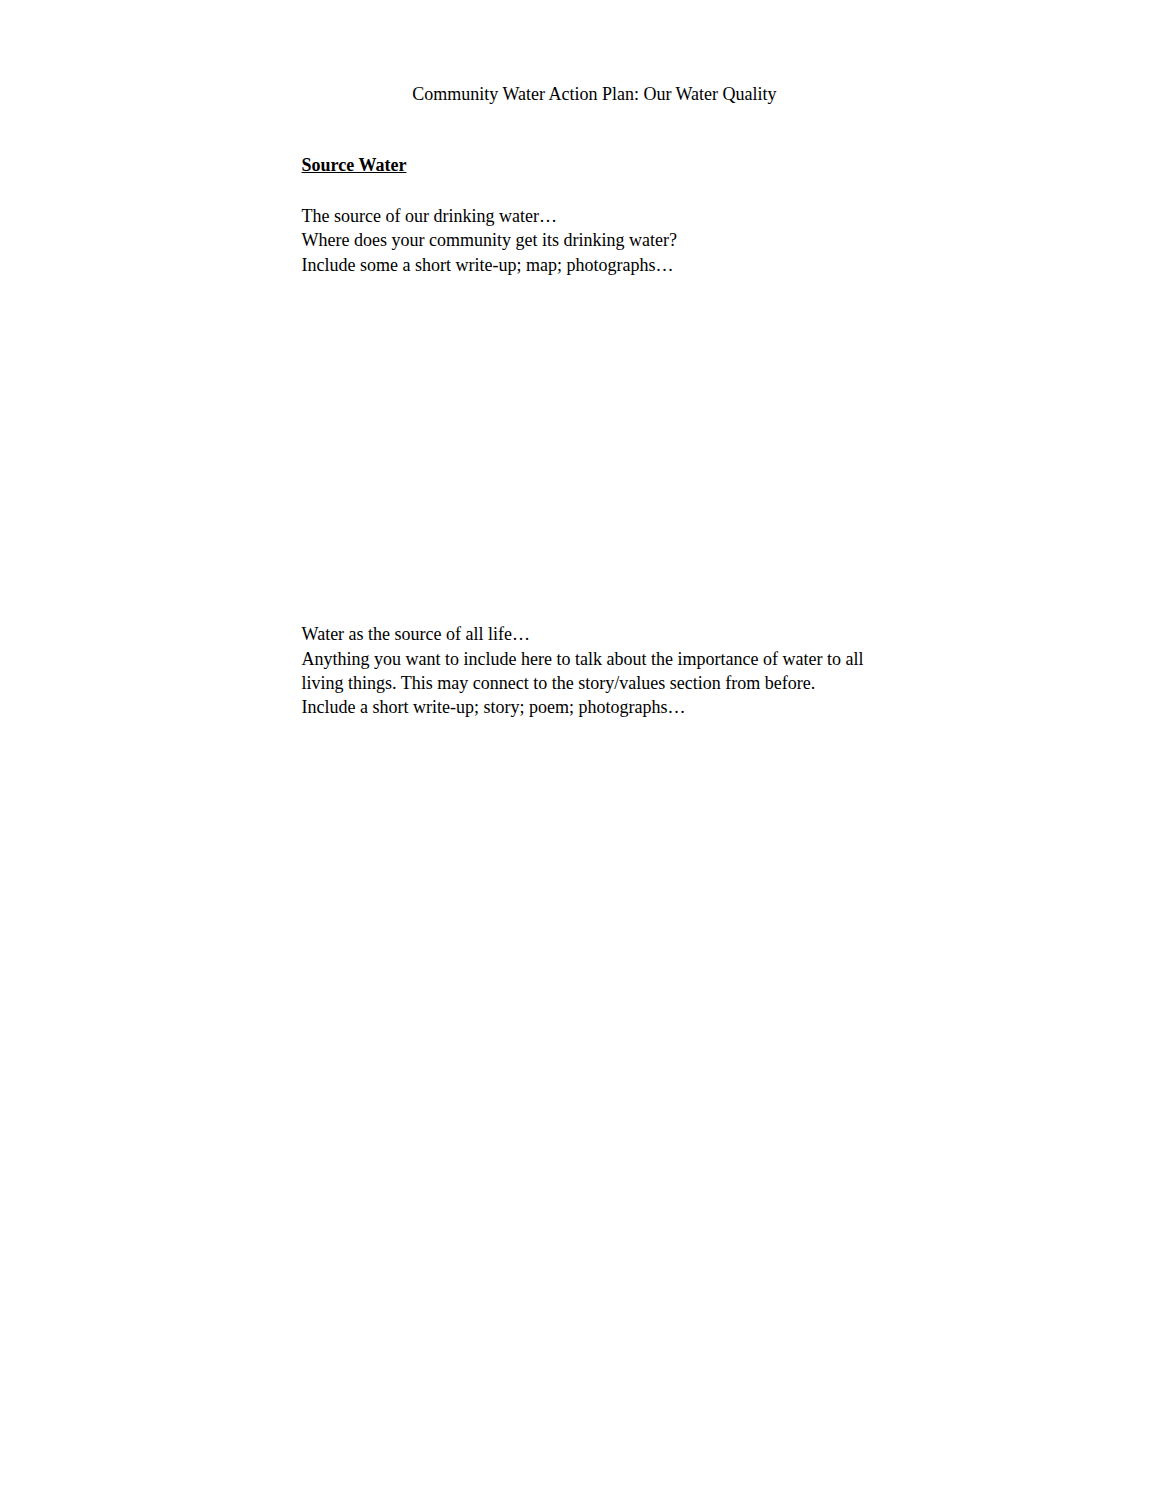Community Water Action Plan: Our Water Quality
Source Water
The source of our drinking water…
Where does your community get its drinking water?
Include some a short write-up; map; photographs…
Water as the source of all life…
Anything you want to include here to talk about the importance of water to all living things. This may connect to the story/values section from before.
Include a short write-up; story; poem; photographs…